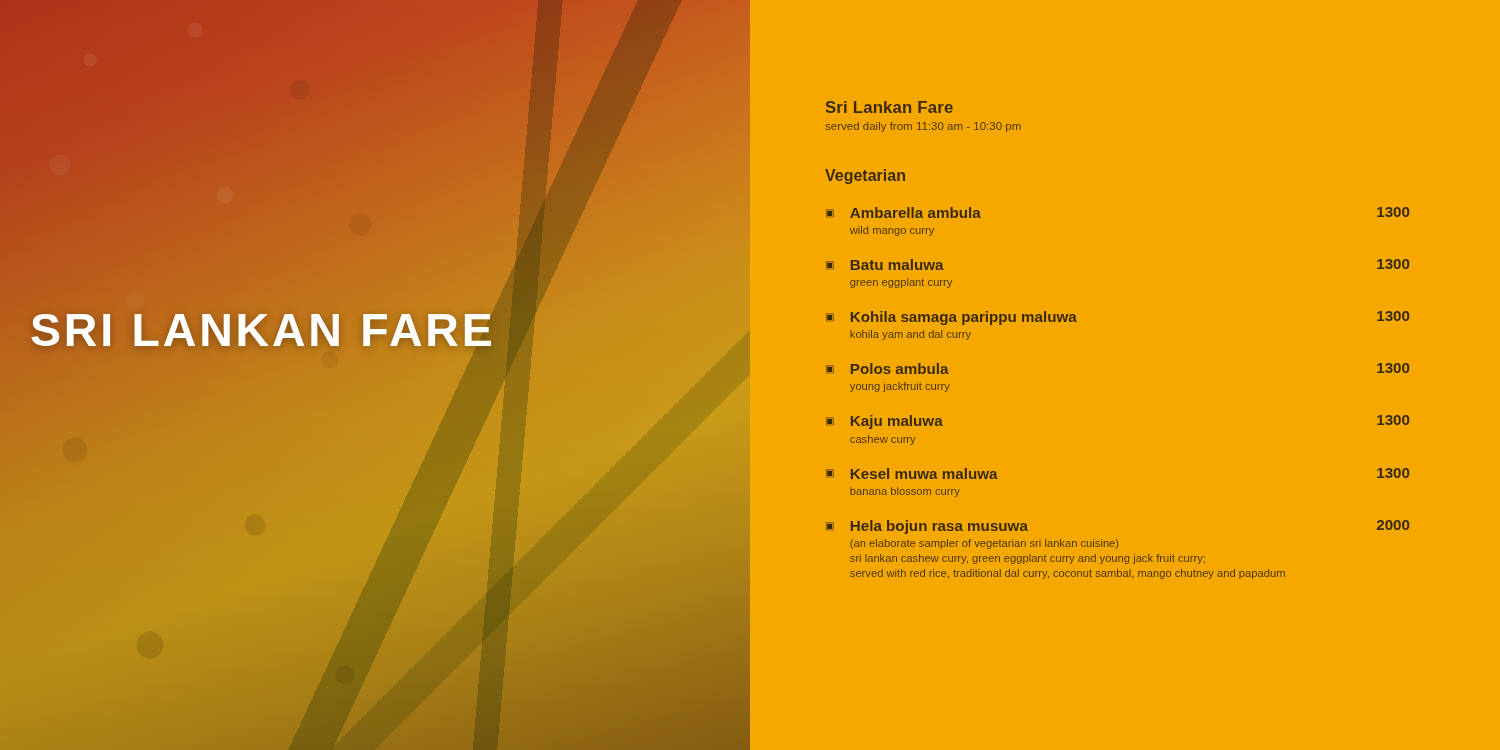SRI LANKAN FARE
Sri Lankan Fare
served daily from 11:30 am - 10:30 pm
Vegetarian
Ambarella ambula wild mango curry 1300
Batu maluwa green eggplant curry 1300
Kohila samaga parippu maluwa kohila yam and dal curry 1300
Polos ambula young jackfruit curry 1300
Kaju maluwa cashew curry 1300
Kesel muwa maluwa banana blossom curry 1300
Hela bojun rasa musuwa (an elaborate sampler of vegetarian sri lankan cuisine)
sri lankan cashew curry, green eggplant curry and young jack fruit curry;
served with red rice, traditional dal curry, coconut sambal, mango chutney and papadum 2000